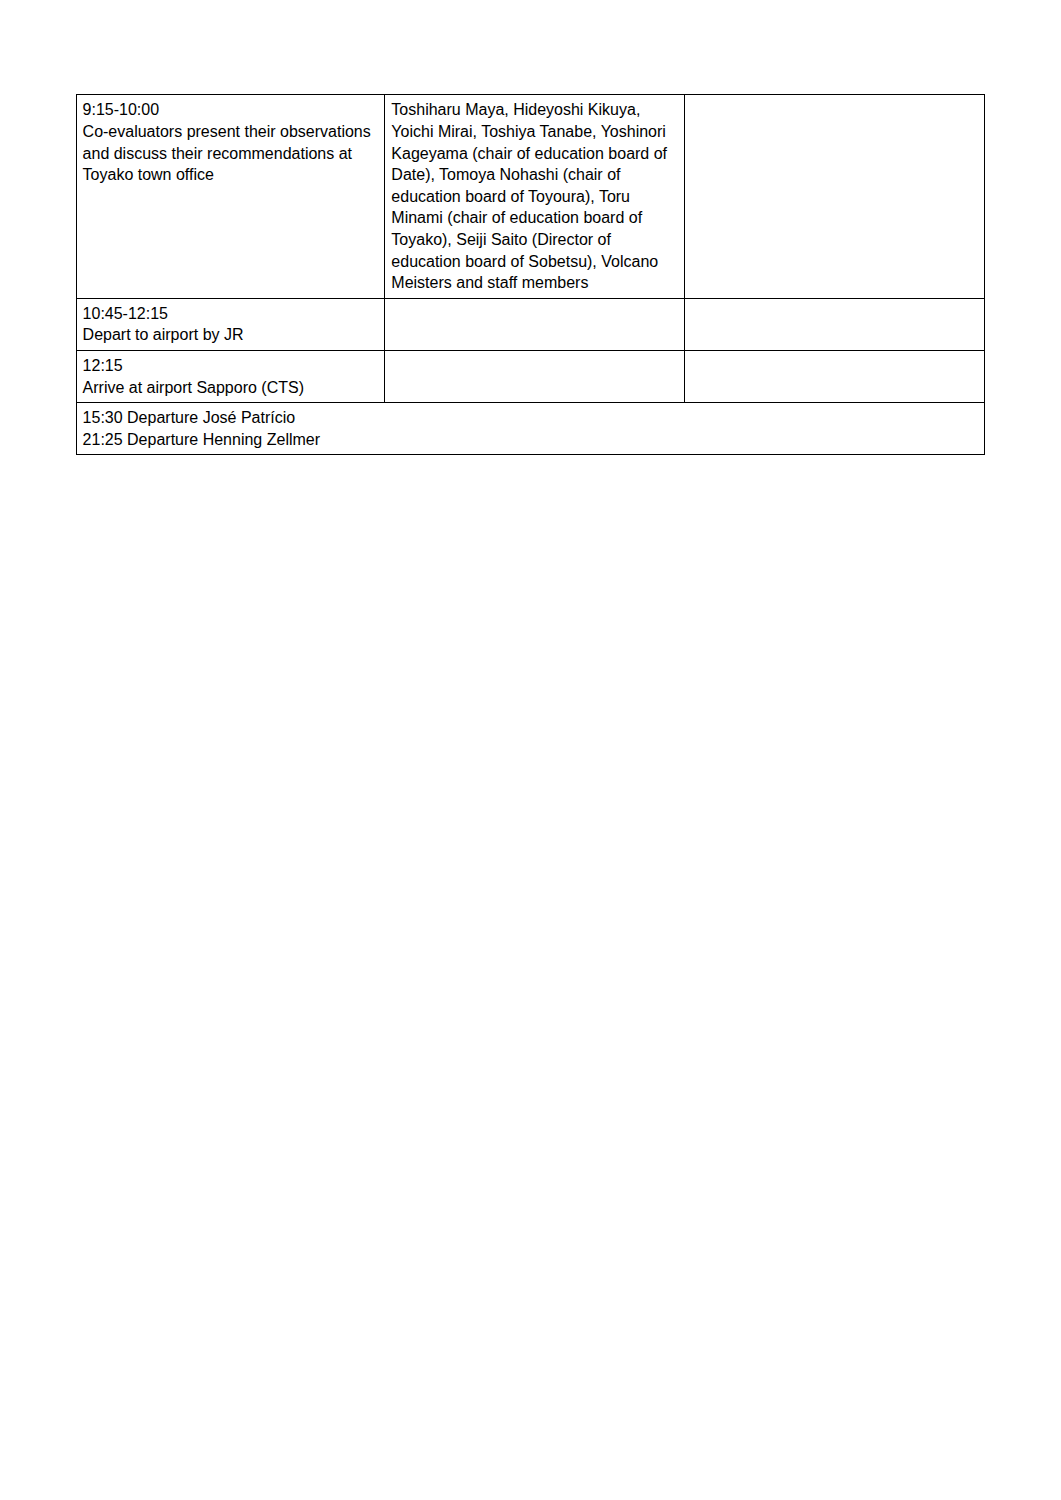| 9:15-10:00 Co-evaluators present their observations and discuss their recommendations at Toyako town office | Toshiharu Maya, Hideyoshi Kikuya, Yoichi Mirai, Toshiya Tanabe, Yoshinori Kageyama (chair of education board of Date), Tomoya Nohashi (chair of education board of Toyoura), Toru Minami (chair of education board of Toyako), Seiji Saito (Director of education board of Sobetsu), Volcano Meisters and staff members | |
| 10:45-12:15 Depart to airport by JR | | |
| 12:15 Arrive at airport Sapporo (CTS) | | |
| 15:30 Departure José Patrício 21:25 Departure Henning Zellmer |